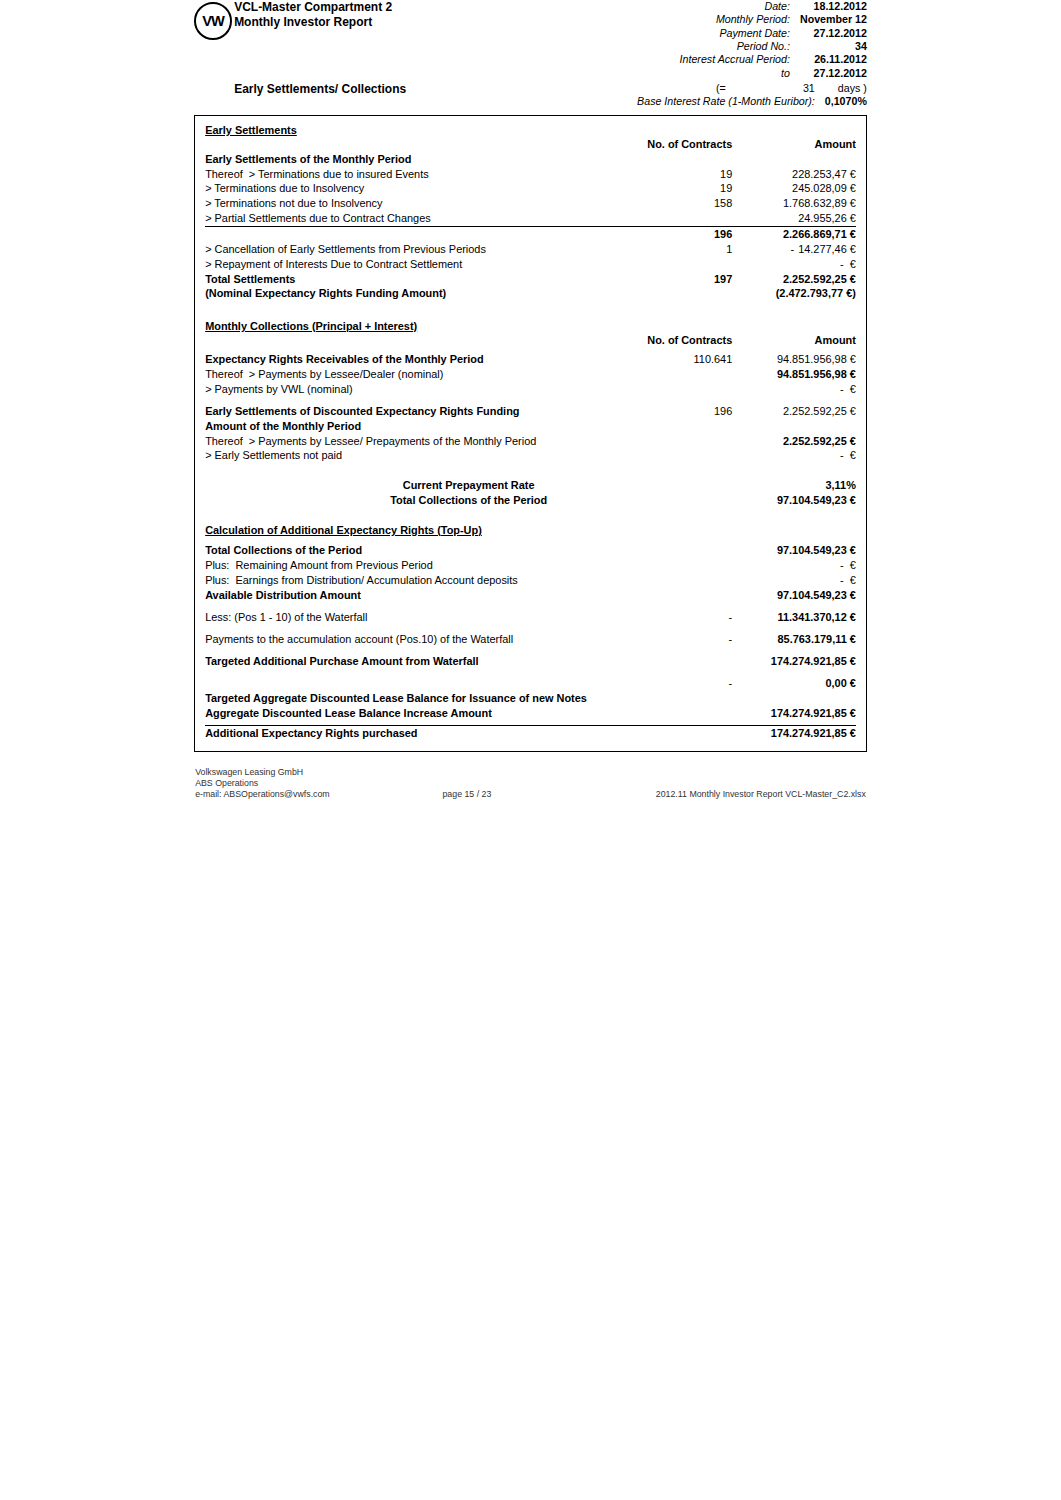| | VCL-Master Compartment 2 Monthly Investor Report | / Date: / 18.12.2012 / / Monthly Period: / November 12 / / Payment Date: / 27.12.2012 / / Period No.: / 34 / / Interest Accrual Period: / 26.11.2012 / / to / 27.12.2012 / |
| | Early Settlements/ Collections | / (= / 31 / days ) / / Base Interest Rate (1-Month Euribor): / 0,1070% / |
Early Settlements
| | No. of Contracts | Amount |
| Early Settlements of the Monthly Period | | |
| Thereof > Terminations due to insured Events | 19 | 228.253,47 € |
| > Terminations due to Insolvency | 19 | 245.028,09 € |
| > Terminations not due to Insolvency | 158 | 1.768.632,89 € |
| > Partial Settlements due to Contract Changes | | 24.955,26 € |
| | 196 | 2.266.869,71 € |
| > Cancellation of Early Settlements from Previous Periods | 1 | - 14.277,46 € |
| > Repayment of Interests Due to Contract Settlement | | - € |
| Total Settlements | 197 | 2.252.592,25 € |
| (Nominal Expectancy Rights Funding Amount) | | (2.472.793,77 €) |
Monthly Collections (Principal + Interest)
| | No. of Contracts | Amount |
| Expectancy Rights Receivables of the Monthly Period | 110.641 | 94.851.956,98 € |
| Thereof > Payments by Lessee/Dealer (nominal) | | 94.851.956,98 € |
| > Payments by VWL (nominal) | | - € |
| Early Settlements of Discounted Expectancy Rights Funding | 196 | 2.252.592,25 € |
| Amount of the Monthly Period | | |
| Thereof > Payments by Lessee/ Prepayments of the Monthly Period | | 2.252.592,25 € |
| > Early Settlements not paid | | - € |
| Current Prepayment Rate | 3,11% |
| Total Collections of the Period | 97.104.549,23 € |
Calculation of Additional Expectancy Rights (Top-Up)
| Total Collections of the Period | | 97.104.549,23 € |
| Plus: Remaining Amount from Previous Period | | - € |
| Plus: Earnings from Distribution/ Accumulation Account deposits | | - € |
| Available Distribution Amount | | 97.104.549,23 € |
| Less: (Pos 1 - 10) of the Waterfall | - | 11.341.370,12 € |
| Payments to the accumulation account (Pos.10) of the Waterfall | - | 85.763.179,11 € |
| Targeted Additional Purchase Amount from Waterfall | | 174.274.921,85 € |
| | - | 0,00 € |
| Targeted Aggregate Discounted Lease Balance for Issuance of new Notes | | |
| Aggregate Discounted Lease Balance Increase Amount | | 174.274.921,85 € |
| Additional Expectancy Rights purchased | | 174.274.921,85 € |
| Volkswagen Leasing GmbH ABS Operations e-mail: ABSOperations@vwfs.com | page 15 / 23 | 2012.11 Monthly Investor Report VCL-Master_C2.xlsx |